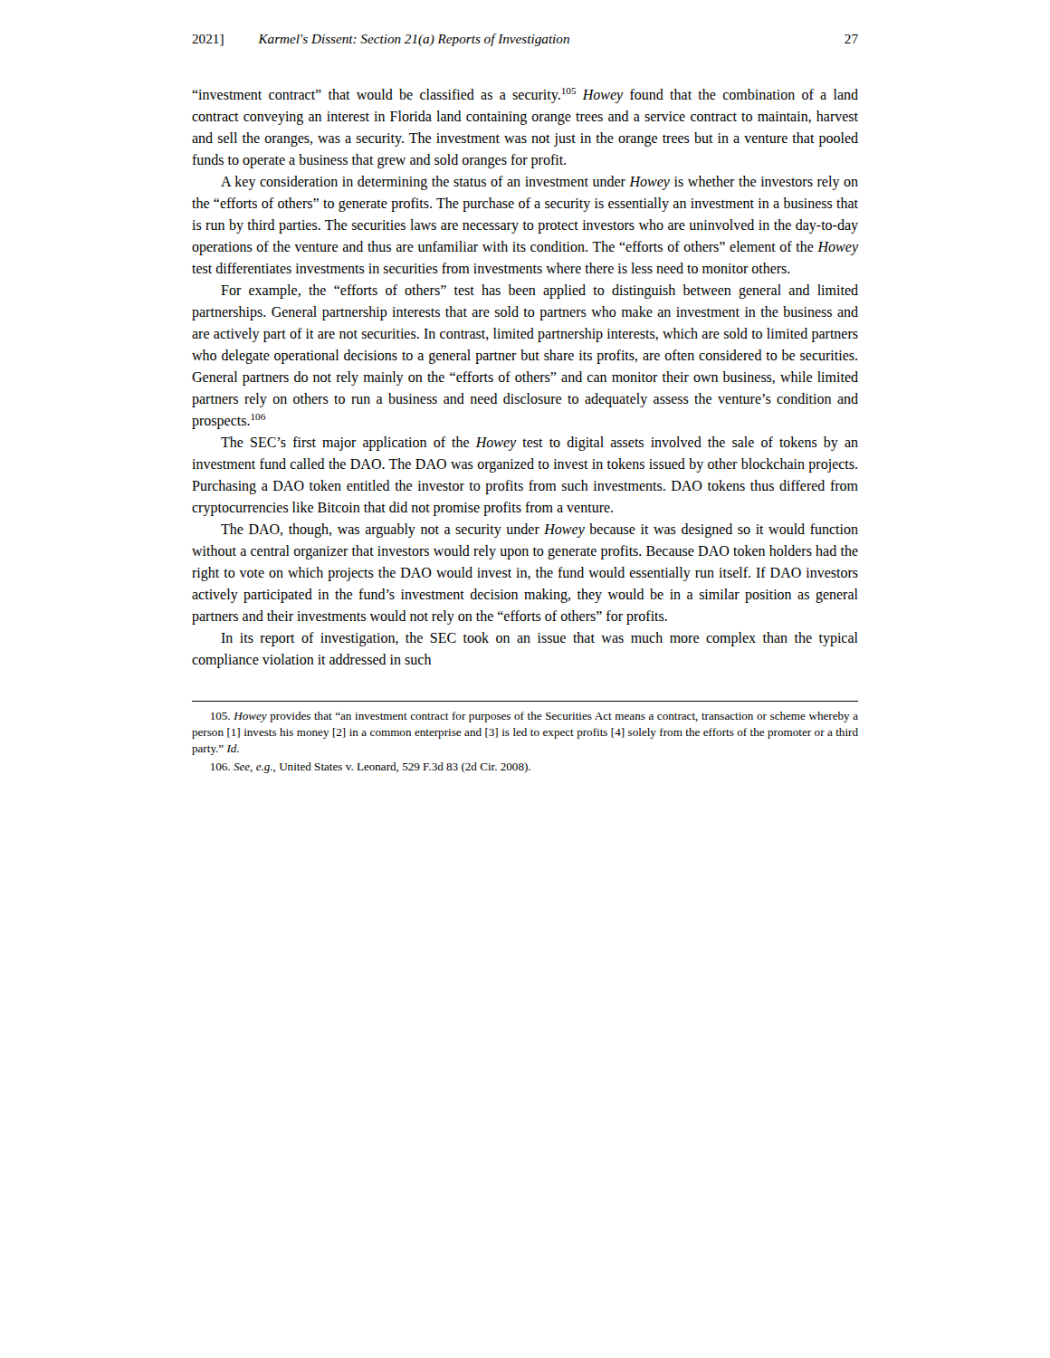2021] Karmel's Dissent: Section 21(a) Reports of Investigation 27
“investment contract” that would be classified as a security.105 Howey found that the combination of a land contract conveying an interest in Florida land containing orange trees and a service contract to maintain, harvest and sell the oranges, was a security. The investment was not just in the orange trees but in a venture that pooled funds to operate a business that grew and sold oranges for profit.
A key consideration in determining the status of an investment under Howey is whether the investors rely on the “efforts of others” to generate profits. The purchase of a security is essentially an investment in a business that is run by third parties. The securities laws are necessary to protect investors who are uninvolved in the day-to-day operations of the venture and thus are unfamiliar with its condition. The “efforts of others” element of the Howey test differentiates investments in securities from investments where there is less need to monitor others.
For example, the “efforts of others” test has been applied to distinguish between general and limited partnerships. General partnership interests that are sold to partners who make an investment in the business and are actively part of it are not securities. In contrast, limited partnership interests, which are sold to limited partners who delegate operational decisions to a general partner but share its profits, are often considered to be securities. General partners do not rely mainly on the “efforts of others” and can monitor their own business, while limited partners rely on others to run a business and need disclosure to adequately assess the venture’s condition and prospects.106
The SEC’s first major application of the Howey test to digital assets involved the sale of tokens by an investment fund called the DAO. The DAO was organized to invest in tokens issued by other blockchain projects. Purchasing a DAO token entitled the investor to profits from such investments. DAO tokens thus differed from cryptocurrencies like Bitcoin that did not promise profits from a venture.
The DAO, though, was arguably not a security under Howey because it was designed so it would function without a central organizer that investors would rely upon to generate profits. Because DAO token holders had the right to vote on which projects the DAO would invest in, the fund would essentially run itself. If DAO investors actively participated in the fund’s investment decision making, they would be in a similar position as general partners and their investments would not rely on the “efforts of others” for profits.
In its report of investigation, the SEC took on an issue that was much more complex than the typical compliance violation it addressed in such
105. Howey provides that “an investment contract for purposes of the Securities Act means a contract, transaction or scheme whereby a person [1] invests his money [2] in a common enterprise and [3] is led to expect profits [4] solely from the efforts of the promoter or a third party.” Id.
106. See, e.g., United States v. Leonard, 529 F.3d 83 (2d Cir. 2008).